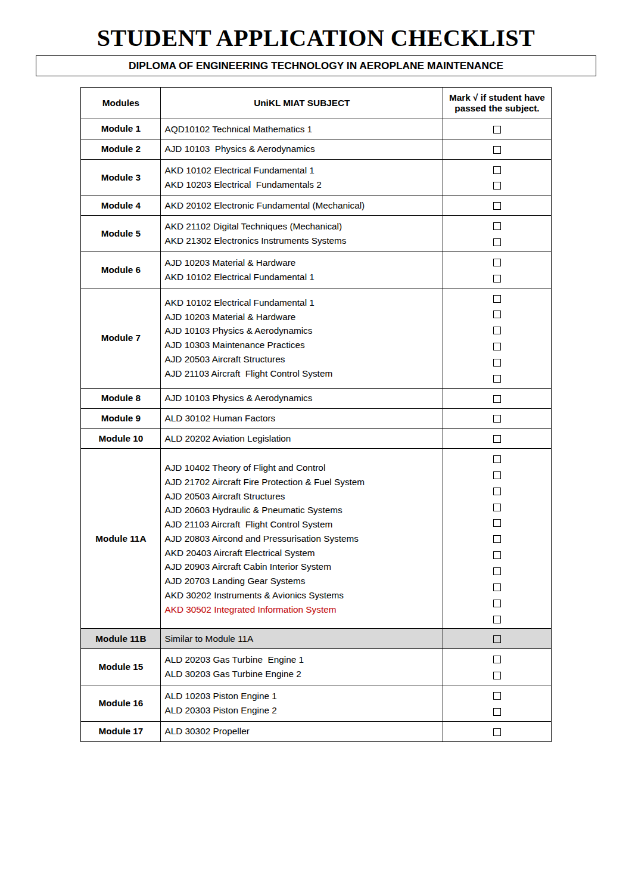STUDENT APPLICATION CHECKLIST
DIPLOMA OF ENGINEERING TECHNOLOGY IN AEROPLANE MAINTENANCE
| Modules | UniKL MIAT SUBJECT | Mark √ if student have passed the subject. |
| --- | --- | --- |
| Module 1 | AQD10102 Technical Mathematics 1 | |
| Module 2 | AJD 10103 Physics & Aerodynamics | |
| Module 3 | AKD 10102 Electrical Fundamental 1 AKD 10203 Electrical Fundamentals 2 | |
| Module 4 | AKD 20102 Electronic Fundamental (Mechanical) | |
| Module 5 | AKD 21102 Digital Techniques (Mechanical) AKD 21302 Electronics Instruments Systems | |
| Module 6 | AJD 10203 Material & Hardware AKD 10102 Electrical Fundamental 1 | |
| Module 7 | AKD 10102 Electrical Fundamental 1 AJD 10203 Material & Hardware AJD 10103 Physics & Aerodynamics AJD 10303 Maintenance Practices AJD 20503 Aircraft Structures AJD 21103 Aircraft Flight Control System | |
| Module 8 | AJD 10103 Physics & Aerodynamics | |
| Module 9 | ALD 30102 Human Factors | |
| Module 10 | ALD 20202 Aviation Legislation | |
| Module 11A | AJD 10402 Theory of Flight and Control AJD 21702 Aircraft Fire Protection & Fuel System AJD 20503 Aircraft Structures AJD 20603 Hydraulic & Pneumatic Systems AJD 21103 Aircraft Flight Control System AJD 20803 Aircond and Pressurisation Systems AKD 20403 Aircraft Electrical System AJD 20903 Aircraft Cabin Interior System AJD 20703 Landing Gear Systems AKD 30202 Instruments & Avionics Systems AKD 30502 Integrated Information System | |
| Module 11B | Similar to Module 11A | |
| Module 15 | ALD 20203 Gas Turbine Engine 1 ALD 30203 Gas Turbine Engine 2 | |
| Module 16 | ALD 10203 Piston Engine 1 ALD 20303 Piston Engine 2 | |
| Module 17 | ALD 30302 Propeller | |